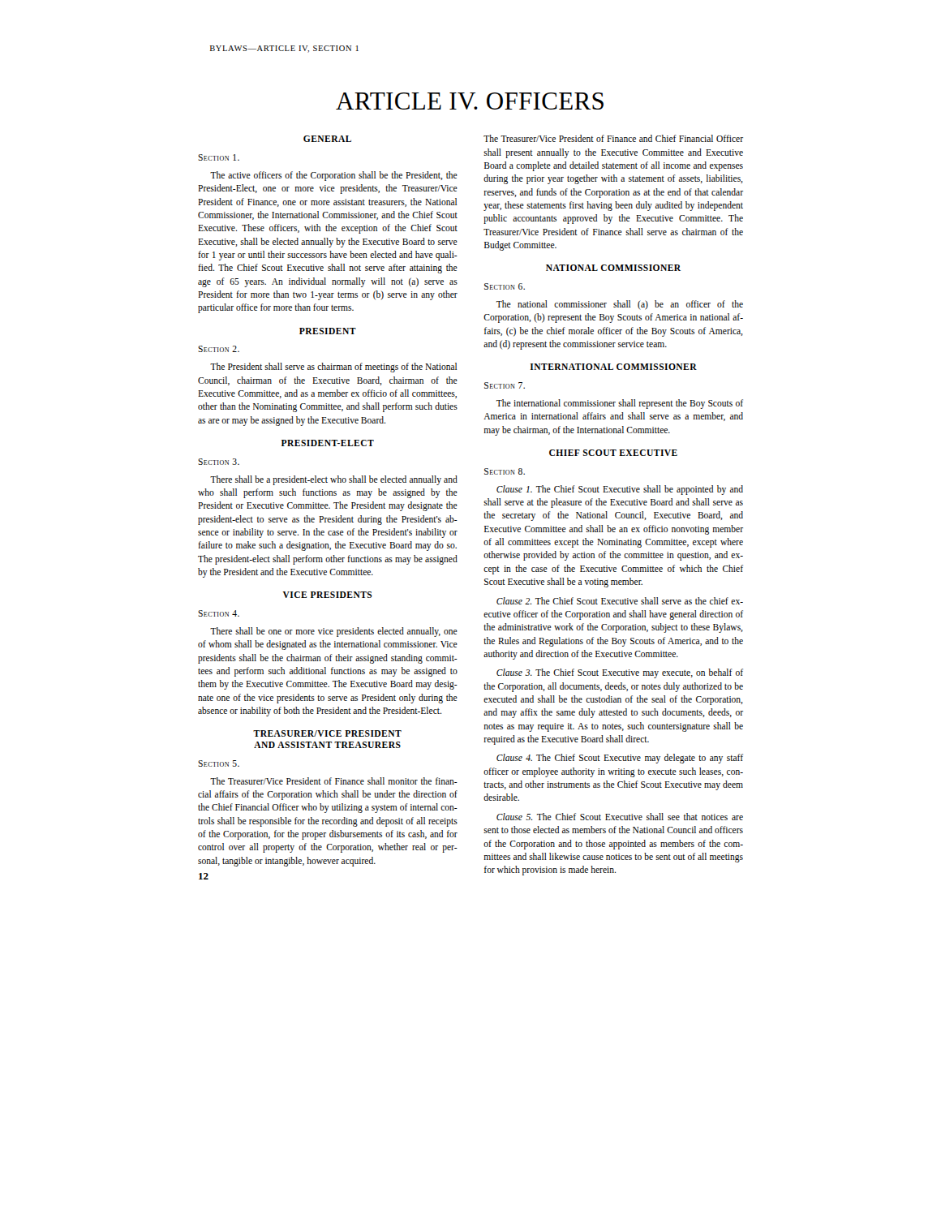Bylaws—Article IV, Section 1
ARTICLE IV. OFFICERS
General
Section 1.
The active officers of the Corporation shall be the President, the President-Elect, one or more vice presidents, the Treasurer/Vice President of Finance, one or more assistant treasurers, the National Commissioner, the International Commissioner, and the Chief Scout Executive. These officers, with the exception of the Chief Scout Executive, shall be elected annually by the Executive Board to serve for 1 year or until their successors have been elected and have qualified. The Chief Scout Executive shall not serve after attaining the age of 65 years. An individual normally will not (a) serve as President for more than two 1-year terms or (b) serve in any other particular office for more than four terms.
President
Section 2.
The President shall serve as chairman of meetings of the National Council, chairman of the Executive Board, chairman of the Executive Committee, and as a member ex officio of all committees, other than the Nominating Committee, and shall perform such duties as are or may be assigned by the Executive Board.
President-Elect
Section 3.
There shall be a president-elect who shall be elected annually and who shall perform such functions as may be assigned by the President or Executive Committee. The President may designate the president-elect to serve as the President during the President's absence or inability to serve. In the case of the President's inability or failure to make such a designation, the Executive Board may do so. The president-elect shall perform other functions as may be assigned by the President and the Executive Committee.
Vice Presidents
Section 4.
There shall be one or more vice presidents elected annually, one of whom shall be designated as the international commissioner. Vice presidents shall be the chairman of their assigned standing committees and perform such additional functions as may be assigned to them by the Executive Committee. The Executive Board may designate one of the vice presidents to serve as President only during the absence or inability of both the President and the President-Elect.
Treasurer/Vice President
and Assistant Treasurers
Section 5.
The Treasurer/Vice President of Finance shall monitor the financial affairs of the Corporation which shall be under the direction of the Chief Financial Officer who by utilizing a system of internal controls shall be responsible for the recording and deposit of all receipts of the Corporation, for the proper disbursements of its cash, and for control over all property of the Corporation, whether real or personal, tangible or intangible, however acquired.
The Treasurer/Vice President of Finance and Chief Financial Officer shall present annually to the Executive Committee and Executive Board a complete and detailed statement of all income and expenses during the prior year together with a statement of assets, liabilities, reserves, and funds of the Corporation as at the end of that calendar year, these statements first having been duly audited by independent public accountants approved by the Executive Committee. The Treasurer/Vice President of Finance shall serve as chairman of the Budget Committee.
National Commissioner
Section 6.
The national commissioner shall (a) be an officer of the Corporation, (b) represent the Boy Scouts of America in national affairs, (c) be the chief morale officer of the Boy Scouts of America, and (d) represent the commissioner service team.
International Commissioner
Section 7.
The international commissioner shall represent the Boy Scouts of America in international affairs and shall serve as a member, and may be chairman, of the International Committee.
Chief Scout Executive
Section 8.
Clause 1. The Chief Scout Executive shall be appointed by and shall serve at the pleasure of the Executive Board and shall serve as the secretary of the National Council, Executive Board, and Executive Committee and shall be an ex officio nonvoting member of all committees except the Nominating Committee, except where otherwise provided by action of the committee in question, and except in the case of the Executive Committee of which the Chief Scout Executive shall be a voting member.
Clause 2. The Chief Scout Executive shall serve as the chief executive officer of the Corporation and shall have general direction of the administrative work of the Corporation, subject to these Bylaws, the Rules and Regulations of the Boy Scouts of America, and to the authority and direction of the Executive Committee.
Clause 3. The Chief Scout Executive may execute, on behalf of the Corporation, all documents, deeds, or notes duly authorized to be executed and shall be the custodian of the seal of the Corporation, and may affix the same duly attested to such documents, deeds, or notes as may require it. As to notes, such countersignature shall be required as the Executive Board shall direct.
Clause 4. The Chief Scout Executive may delegate to any staff officer or employee authority in writing to execute such leases, contracts, and other instruments as the Chief Scout Executive may deem desirable.
Clause 5. The Chief Scout Executive shall see that notices are sent to those elected as members of the National Council and officers of the Corporation and to those appointed as members of the committees and shall likewise cause notices to be sent out of all meetings for which provision is made herein.
12